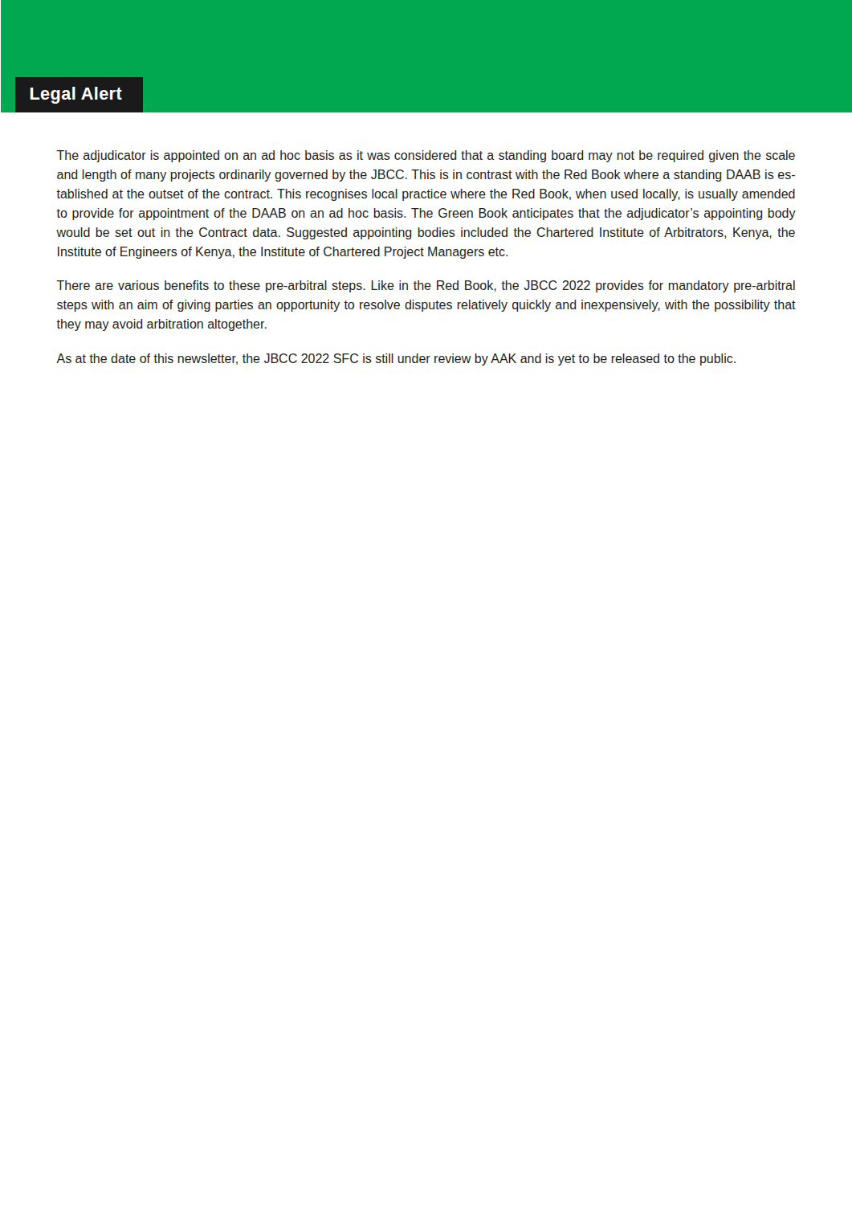Legal Alert
The adjudicator is appointed on an ad hoc basis as it was considered that a standing board may not be required given the scale and length of many projects ordinarily governed by the JBCC. This is in contrast with the Red Book where a standing DAAB is established at the outset of the contract. This recognises local practice where the Red Book, when used locally, is usually amended to provide for appointment of the DAAB on an ad hoc basis. The Green Book anticipates that the adjudicator’s appointing body would be set out in the Contract data. Suggested appointing bodies included the Chartered Institute of Arbitrators, Kenya, the Institute of Engineers of Kenya, the Institute of Chartered Project Managers etc.
There are various benefits to these pre-arbitral steps. Like in the Red Book, the JBCC 2022 provides for mandatory pre-arbitral steps with an aim of giving parties an opportunity to resolve disputes relatively quickly and inexpensively, with the possibility that they may avoid arbitration altogether.
As at the date of this newsletter, the JBCC 2022 SFC is still under review by AAK and is yet to be released to the public.